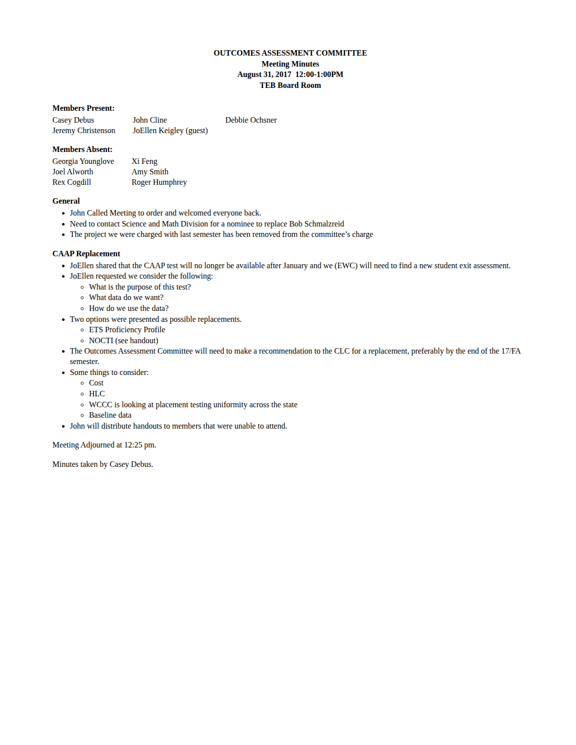OUTCOMES ASSESSMENT COMMITTEE
Meeting Minutes
August 31, 2017 12:00-1:00PM
TEB Board Room
Members Present:
| Casey Debus | John Cline | Debbie Ochsner |
| Jeremy Christenson | JoEllen Keigley (guest) | |
Members Absent:
| Georgia Younglove | Xi Feng |
| Joel Alworth | Amy Smith |
| Rex Cogdill | Roger Humphrey |
General
John Called Meeting to order and welcomed everyone back.
Need to contact Science and Math Division for a nominee to replace Bob Schmalzreid
The project we were charged with last semester has been removed from the committee’s charge
CAAP Replacement
JoEllen shared that the CAAP test will no longer be available after January and we (EWC) will need to find a new student exit assessment.
JoEllen requested we consider the following:
What is the purpose of this test?
What data do we want?
How do we use the data?
Two options were presented as possible replacements.
ETS Proficiency Profile
NOCTI (see handout)
The Outcomes Assessment Committee will need to make a recommendation to the CLC for a replacement, preferably by the end of the 17/FA semester.
Some things to consider:
Cost
HLC
WCCC is looking at placement testing uniformity across the state
Baseline data
John will distribute handouts to members that were unable to attend.
Meeting Adjourned at 12:25 pm.
Minutes taken by Casey Debus.